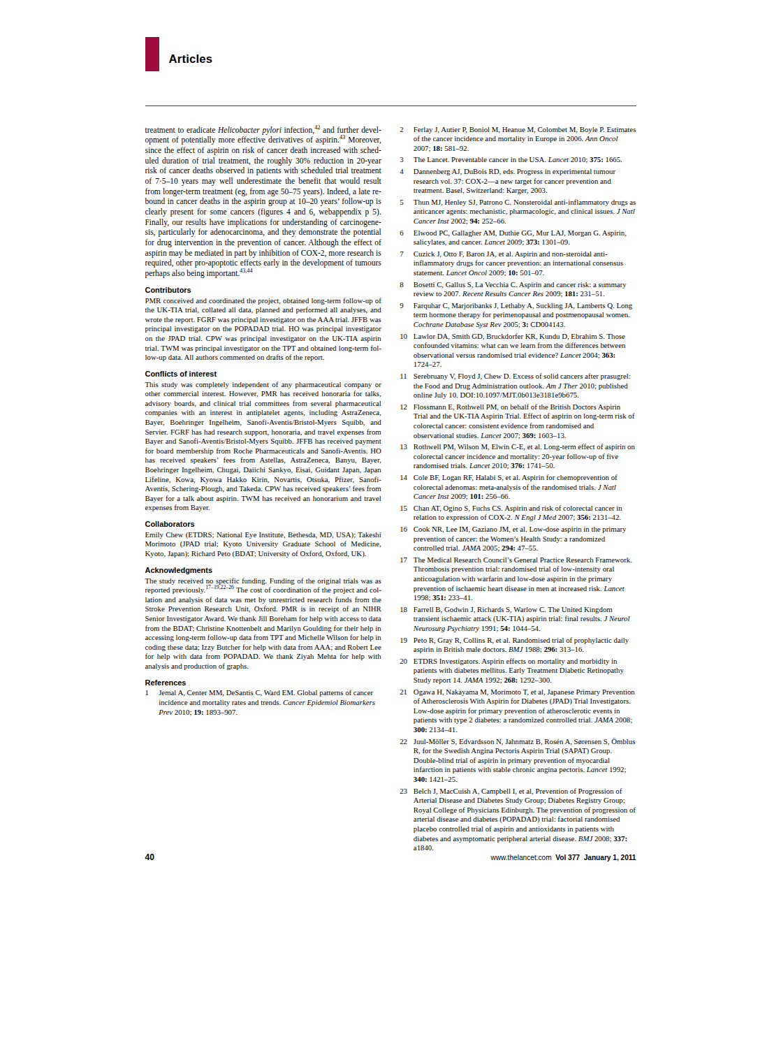Articles
treatment to eradicate Helicobacter pylori infection,42 and further development of potentially more effective derivatives of aspirin.43 Moreover, since the effect of aspirin on risk of cancer death increased with scheduled duration of trial treatment, the roughly 30% reduction in 20-year risk of cancer deaths observed in patients with scheduled trial treatment of 7·5–10 years may well underestimate the benefit that would result from longer-term treatment (eg, from age 50–75 years). Indeed, a late rebound in cancer deaths in the aspirin group at 10–20 years’ follow-up is clearly present for some cancers (figures 4 and 6, webappendix p 5). Finally, our results have implications for understanding of carcinogenesis, particularly for adenocarcinoma, and they demonstrate the potential for drug intervention in the prevention of cancer. Although the effect of aspirin may be mediated in part by inhibition of COX-2, more research is required, other pro-apoptotic effects early in the development of tumours perhaps also being important.43,44
Contributors
PMR conceived and coordinated the project, obtained long-term follow-up of the UK-TIA trial, collated all data, planned and performed all analyses, and wrote the report. FGRF was principal investigator on the AAA trial. JFFB was principal investigator on the POPADAD trial. HO was principal investigator on the JPAD trial. CPW was principal investigator on the UK-TIA aspirin trial. TWM was principal investigator on the TPT and obtained long-term follow-up data. All authors commented on drafts of the report.
Conflicts of interest
This study was completely independent of any pharmaceutical company or other commercial interest. However, PMR has received honoraria for talks, advisory boards, and clinical trial committees from several pharmaceutical companies with an interest in antiplatelet agents, including AstraZeneca, Bayer, Boehringer Ingelheim, Sanofi-Aventis/Bristol-Myers Squibb, and Servier. FGRF has had research support, honoraria, and travel expenses from Bayer and Sanofi-Aventis/Bristol-Myers Squibb. JFFB has received payment for board membership from Roche Pharmaceuticals and Sanofi-Aventis. HO has received speakers’ fees from Astellas, AstraZeneca, Banyu, Bayer, Boehringer Ingelheim, Chugai, Daiichi Sankyo, Eisai, Guidant Japan, Japan Lifeline, Kowa, Kyowa Hakko Kirin, Novartis, Otsuka, Pfizer, Sanofi-Aventis, Schering-Plough, and Takeda. CPW has received speakers’ fees from Bayer for a talk about aspirin. TWM has received an honorarium and travel expenses from Bayer.
Collaborators
Emily Chew (ETDRS; National Eye Institute, Bethesda, MD, USA); Takeshi Morimoto (JPAD trial; Kyoto University Graduate School of Medicine, Kyoto, Japan); Richard Peto (BDAT; University of Oxford, Oxford, UK).
Acknowledgments
The study received no specific funding. Funding of the original trials was as reported previously.17–19,22–26 The cost of coordination of the project and collation and analysis of data was met by unrestricted research funds from the Stroke Prevention Research Unit, Oxford. PMR is in receipt of an NIHR Senior Investigator Award. We thank Jill Boreham for help with access to data from the BDAT; Christine Knottenbelt and Marilyn Goulding for their help in accessing long-term follow-up data from TPT and Michelle Wilson for help in coding these data; Izzy Butcher for help with data from AAA; and Robert Lee for help with data from POPADAD. We thank Ziyah Mehta for help with analysis and production of graphs.
References
Jemal A, Center MM, DeSantis C, Ward EM. Global patterns of cancer incidence and mortality rates and trends. Cancer Epidemiol Biomarkers Prev 2010; 19: 1893–907.
Ferlay J, Autier P, Boniol M, Heanue M, Colombet M, Boyle P. Estimates of the cancer incidence and mortality in Europe in 2006. Ann Oncol 2007; 18: 581–92.
The Lancet. Preventable cancer in the USA. Lancet 2010; 375: 1665.
Dannenberg AJ, DuBois RD, eds. Progress in experimental tumour research vol. 37: COX-2—a new target for cancer prevention and treatment. Basel, Switzerland: Karger, 2003.
Thun MJ, Henley SJ, Patrono C. Nonsteroidal anti-inflammatory drugs as anticancer agents: mechanistic, pharmacologic, and clinical issues. J Natl Cancer Inst 2002; 94: 252–66.
Elwood PC, Gallagher AM, Duthie GG, Mur LAJ, Morgan G. Aspirin, salicylates, and cancer. Lancet 2009; 373: 1301–09.
Cuzick J, Otto F, Baron JA, et al. Aspirin and non-steroidal anti-inflammatory drugs for cancer prevention: an international consensus statement. Lancet Oncol 2009; 10: 501–07.
Bosetti C, Gallus S, La Vecchia C. Aspirin and cancer risk: a summary review to 2007. Recent Results Cancer Res 2009; 181: 231–51.
Farquhar C, Marjoribanks J, Lethaby A, Suckling JA, Lamberts Q. Long term hormone therapy for perimenopausal and postmenopausal women. Cochrane Database Syst Rev 2005; 3: CD004143.
Lawlor DA, Smith GD, Bruckdorfer KR, Kundu D, Ebrahim S. Those confounded vitamins: what can we learn from the differences between observational versus randomised trial evidence? Lancet 2004; 363: 1724–27.
Serebruany V, Floyd J, Chew D. Excess of solid cancers after prasugrel: the Food and Drug Administration outlook. Am J Ther 2010; published online July 10. DOI:10.1097/MJT.0b013e3181e9b675.
Flossmann E, Rothwell PM, on behalf of the British Doctors Aspirin Trial and the UK-TIA Aspirin Trial. Effect of aspirin on long-term risk of colorectal cancer: consistent evidence from randomised and observational studies. Lancet 2007; 369: 1603–13.
Rothwell PM, Wilson M, Elwin C-E, et al. Long-term effect of aspirin on colorectal cancer incidence and mortality: 20-year follow-up of five randomised trials. Lancet 2010; 376: 1741–50.
Cole BF, Logan RF, Halabi S, et al. Aspirin for chemoprevention of colorectal adenomas: meta-analysis of the randomised trials. J Natl Cancer Inst 2009; 101: 256–66.
Chan AT, Ogino S, Fuchs CS. Aspirin and risk of colorectal cancer in relation to expression of COX-2. N Engl J Med 2007; 356: 2131–42.
Cook NR, Lee IM, Gaziano JM, et al. Low-dose aspirin in the primary prevention of cancer: the Women’s Health Study: a randomized controlled trial. JAMA 2005; 294: 47–55.
The Medical Research Council’s General Practice Research Framework. Thrombosis prevention trial: randomised trial of low-intensity oral anticoagulation with warfarin and low-dose aspirin in the primary prevention of ischaemic heart disease in men at increased risk. Lancet 1998; 351: 233–41.
Farrell B, Godwin J, Richards S, Warlow C. The United Kingdom transient ischaemic attack (UK-TIA) aspirin trial: final results. J Neurol Neurosurg Psychiatry 1991; 54: 1044–54.
Peto R, Gray R, Collins R, et al. Randomised trial of prophylactic daily aspirin in British male doctors. BMJ 1988; 296: 313–16.
ETDRS Investigators. Aspirin effects on mortality and morbidity in patients with diabetes mellitus. Early Treatment Diabetic Retinopathy Study report 14. JAMA 1992; 268: 1292–300.
Ogawa H, Nakayama M, Morimoto T, et al, Japanese Primary Prevention of Atherosclerosis With Aspirin for Diabetes (JPAD) Trial Investigators. Low-dose aspirin for primary prevention of atherosclerotic events in patients with type 2 diabetes: a randomized controlled trial. JAMA 2008; 300: 2134–41.
Juul-Möller S, Edvardsson N, Jahnmatz B, Rosén A, Sørensen S, Ömblus R, for the Swedish Angina Pectoris Aspirin Trial (SAPAT) Group. Double-blind trial of aspirin in primary prevention of myocardial infarction in patients with stable chronic angina pectoris. Lancet 1992; 340: 1421–25.
Belch J, MacCuish A, Campbell I, et al, Prevention of Progression of Arterial Disease and Diabetes Study Group; Diabetes Registry Group; Royal College of Physicians Edinburgh. The prevention of progression of arterial disease and diabetes (POPADAD) trial: factorial randomised placebo controlled trial of aspirin and antioxidants in patients with diabetes and asymptomatic peripheral arterial disease. BMJ 2008; 337: a1840.
40
www.thelancet.com Vol 377 January 1, 2011